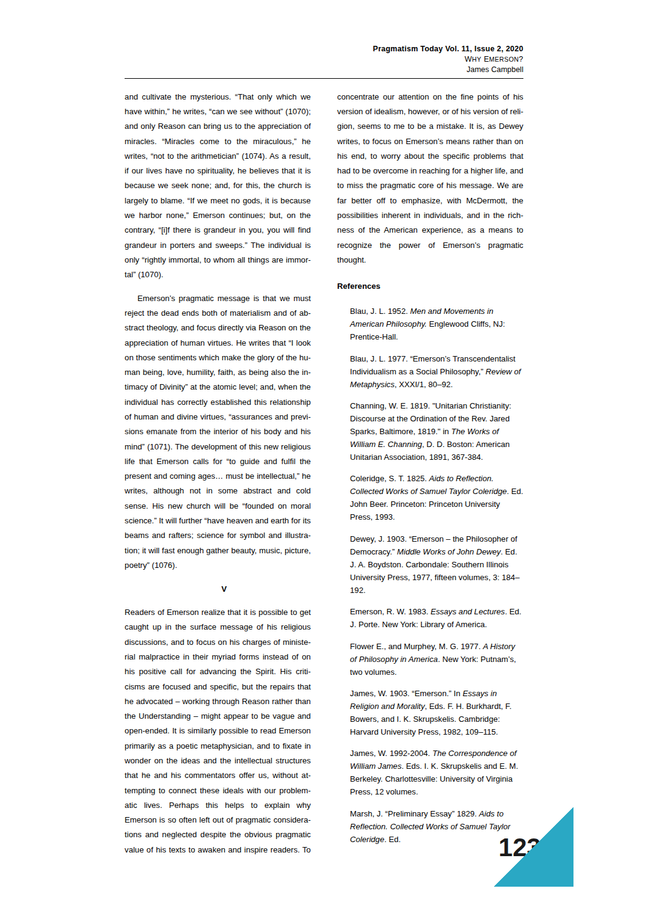Pragmatism Today Vol. 11, Issue 2, 2020
WHY EMERSON?
James Campbell
and cultivate the mysterious. “That only which we have within,” he writes, “can we see without” (1070); and only Reason can bring us to the appreciation of miracles. “Miracles come to the miraculous,” he writes, “not to the arithmetician” (1074). As a result, if our lives have no spirituality, he believes that it is because we seek none; and, for this, the church is largely to blame. “If we meet no gods, it is because we harbor none,” Emerson continues; but, on the contrary, “[i]f there is grandeur in you, you will find grandeur in porters and sweeps.” The individual is only “rightly immortal, to whom all things are immortal” (1070).
Emerson’s pragmatic message is that we must reject the dead ends both of materialism and of abstract theology, and focus directly via Reason on the appreciation of human virtues. He writes that “I look on those sentiments which make the glory of the human being, love, humility, faith, as being also the intimacy of Divinity” at the atomic level; and, when the individual has correctly established this relationship of human and divine virtues, “assurances and previsions emanate from the interior of his body and his mind” (1071). The development of this new religious life that Emerson calls for “to guide and fulfil the present and coming ages… must be intellectual,” he writes, although not in some abstract and cold sense. His new church will be “founded on moral science.” It will further “have heaven and earth for its beams and rafters; science for symbol and illustration; it will fast enough gather beauty, music, picture, poetry” (1076).
V
Readers of Emerson realize that it is possible to get caught up in the surface message of his religious discussions, and to focus on his charges of ministerial malpractice in their myriad forms instead of on his positive call for advancing the Spirit. His criticisms are focused and specific, but the repairs that he advocated – working through Reason rather than the Understanding – might appear to be vague and open-ended. It is similarly possible to read Emerson primarily as a poetic metaphysician, and to fixate in wonder on the ideas and the intellectual structures that he and his commentators offer us, without attempting to connect these ideals with our problematic lives. Perhaps this helps to explain why Emerson is so often left out of pragmatic considerations and neglected despite the obvious pragmatic value of his texts to awaken and inspire readers. To concentrate our attention on the fine points of his version of idealism, however, or of his version of religion, seems to me to be a mistake. It is, as Dewey writes, to focus on Emerson’s means rather than on his end, to worry about the specific problems that had to be overcome in reaching for a higher life, and to miss the pragmatic core of his message. We are far better off to emphasize, with McDermott, the possibilities inherent in individuals, and in the richness of the American experience, as a means to recognize the power of Emerson’s pragmatic thought.
References
Blau, J. L. 1952. Men and Movements in American Philosophy. Englewood Cliffs, NJ: Prentice-Hall.
Blau, J. L. 1977. “Emerson’s Transcendentalist Individualism as a Social Philosophy,” Review of Metaphysics, XXXI/1, 80–92.
Channing, W. E. 1819. "Unitarian Christianity: Discourse at the Ordination of the Rev. Jared Sparks, Baltimore, 1819." in The Works of William E. Channing, D. D. Boston: American Unitarian Association, 1891, 367-384.
Coleridge, S. T. 1825. Aids to Reflection. Collected Works of Samuel Taylor Coleridge. Ed. John Beer. Princeton: Princeton University Press, 1993.
Dewey, J. 1903. “Emerson – the Philosopher of Democracy.” Middle Works of John Dewey. Ed. J. A. Boydston. Carbondale: Southern Illinois University Press, 1977, fifteen volumes, 3: 184–192.
Emerson, R. W. 1983. Essays and Lectures. Ed. J. Porte. New York: Library of America.
Flower E., and Murphey, M. G. 1977. A History of Philosophy in America. New York: Putnam’s, two volumes.
James, W. 1903. “Emerson.” In Essays in Religion and Morality, Eds. F. H. Burkhardt, F. Bowers, and I. K. Skrupskelis. Cambridge: Harvard University Press, 1982, 109–115.
James, W. 1992-2004. The Correspondence of William James. Eds. I. K. Skrupskelis and E. M. Berkeley. Charlottesville: University of Virginia Press, 12 volumes.
Marsh, J. “Preliminary Essay” 1829. Aids to Reflection. Collected Works of Samuel Taylor Coleridge. Ed.
123